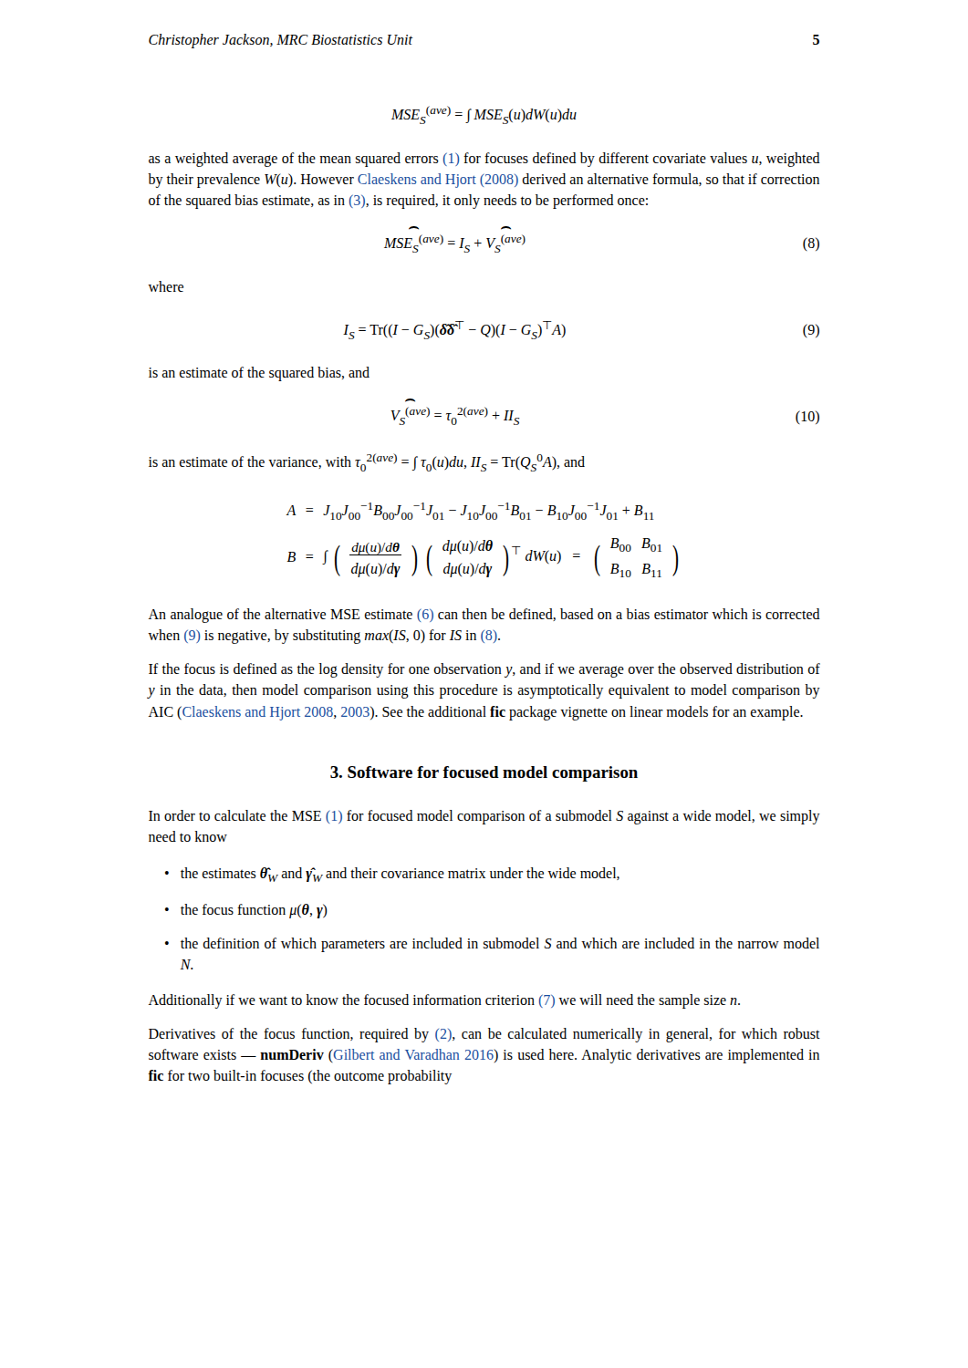Christopher Jackson, MRC Biostatistics Unit 5
MSES(ave) = ∫ MSES(u)dW(u)du
as a weighted average of the mean squared errors (1) for focuses defined by different covariate values u, weighted by their prevalence W(u). However Claeskens and Hjort (2008) derived an alternative formula, so that if correction of the squared bias estimate, as in (3), is required, it only needs to be performed once:
MSES(ave) = IS + VS(ave)
(8)
where
IS = Tr((I − GS)(δ̂δ̂⊤ − Q)(I − GS)⊤A)
(9)
is an estimate of the squared bias, and
VS(ave) = τ02(ave) + IIS
(10)
is an estimate of the variance, with τ02(ave) = ∫ τ0(u)du, IIS = Tr(QS0A), and
A = J10J00−1B00J00−1J01 − J10J00−1B01 − B10J00−1J01 + B11
B = ∫ (
| dμ ( u )/ d θ |
| dμ ( u )/ d γ |
) (
| dμ ( u )/ d θ |
| dμ ( u )/ d γ |
)⊤ dW(u) = (
| B 00 | B 01 |
| B 10 | B 11 |
)
An analogue of the alternative MSE estimate (6) can then be defined, based on a bias estimator which is corrected when (9) is negative, by substituting max(IS, 0) for IS in (8).
If the focus is defined as the log density for one observation y, and if we average over the observed distribution of y in the data, then model comparison using this procedure is asymptotically equivalent to model comparison by AIC (Claeskens and Hjort 2008, 2003). See the additional fic package vignette on linear models for an example.
3. Software for focused model comparison
In order to calculate the MSE (1) for focused model comparison of a submodel S against a wide model, we simply need to know
the estimates θ̂W and γ̂W and their covariance matrix under the wide model,
the focus function μ(θ, γ)
the definition of which parameters are included in submodel S and which are included in the narrow model N.
Additionally if we want to know the focused information criterion (7) we will need the sample size n.
Derivatives of the focus function, required by (2), can be calculated numerically in general, for which robust software exists — numDeriv (Gilbert and Varadhan 2016) is used here. Analytic derivatives are implemented in fic for two built-in focuses (the outcome probability